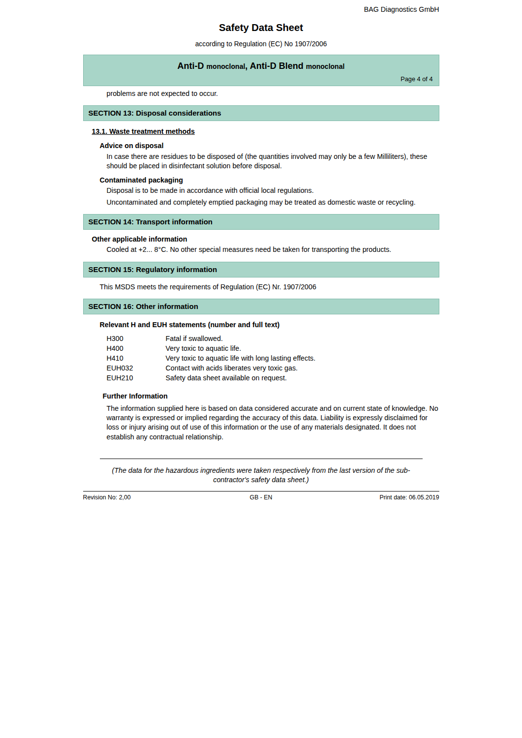BAG Diagnostics GmbH
Safety Data Sheet
according to Regulation (EC) No 1907/2006
Anti-D monoclonal, Anti-D Blend monoclonal
Page 4 of 4
problems are not expected to occur.
SECTION 13: Disposal considerations
13.1. Waste treatment methods
Advice on disposal
In case there are residues to be disposed of (the quantities involved may only be a few Milliliters), these should be placed in disinfectant solution before disposal.
Contaminated packaging
Disposal is to be made in accordance with official local regulations.
Uncontaminated and completely emptied packaging may be treated as domestic waste or recycling.
SECTION 14: Transport information
Other applicable information
Cooled at +2... 8°C. No other special measures need be taken for transporting the products.
SECTION 15: Regulatory information
This MSDS meets the requirements of Regulation (EC) Nr. 1907/2006
SECTION 16: Other information
Relevant H and EUH statements (number and full text)
| H300 | Fatal if swallowed. |
| H400 | Very toxic to aquatic life. |
| H410 | Very toxic to aquatic life with long lasting effects. |
| EUH032 | Contact with acids liberates very toxic gas. |
| EUH210 | Safety data sheet available on request. |
Further Information
The information supplied here is based on data considered accurate and on current state of knowledge. No warranty is expressed or implied regarding the accuracy of this data. Liability is expressly disclaimed for loss or injury arising out of use of this information or the use of any materials designated. It does not establish any contractual relationship.
(The data for the hazardous ingredients were taken respectively from the last version of the sub-contractor's safety data sheet.)
Revision No: 2,00
GB - EN
Print date: 06.05.2019